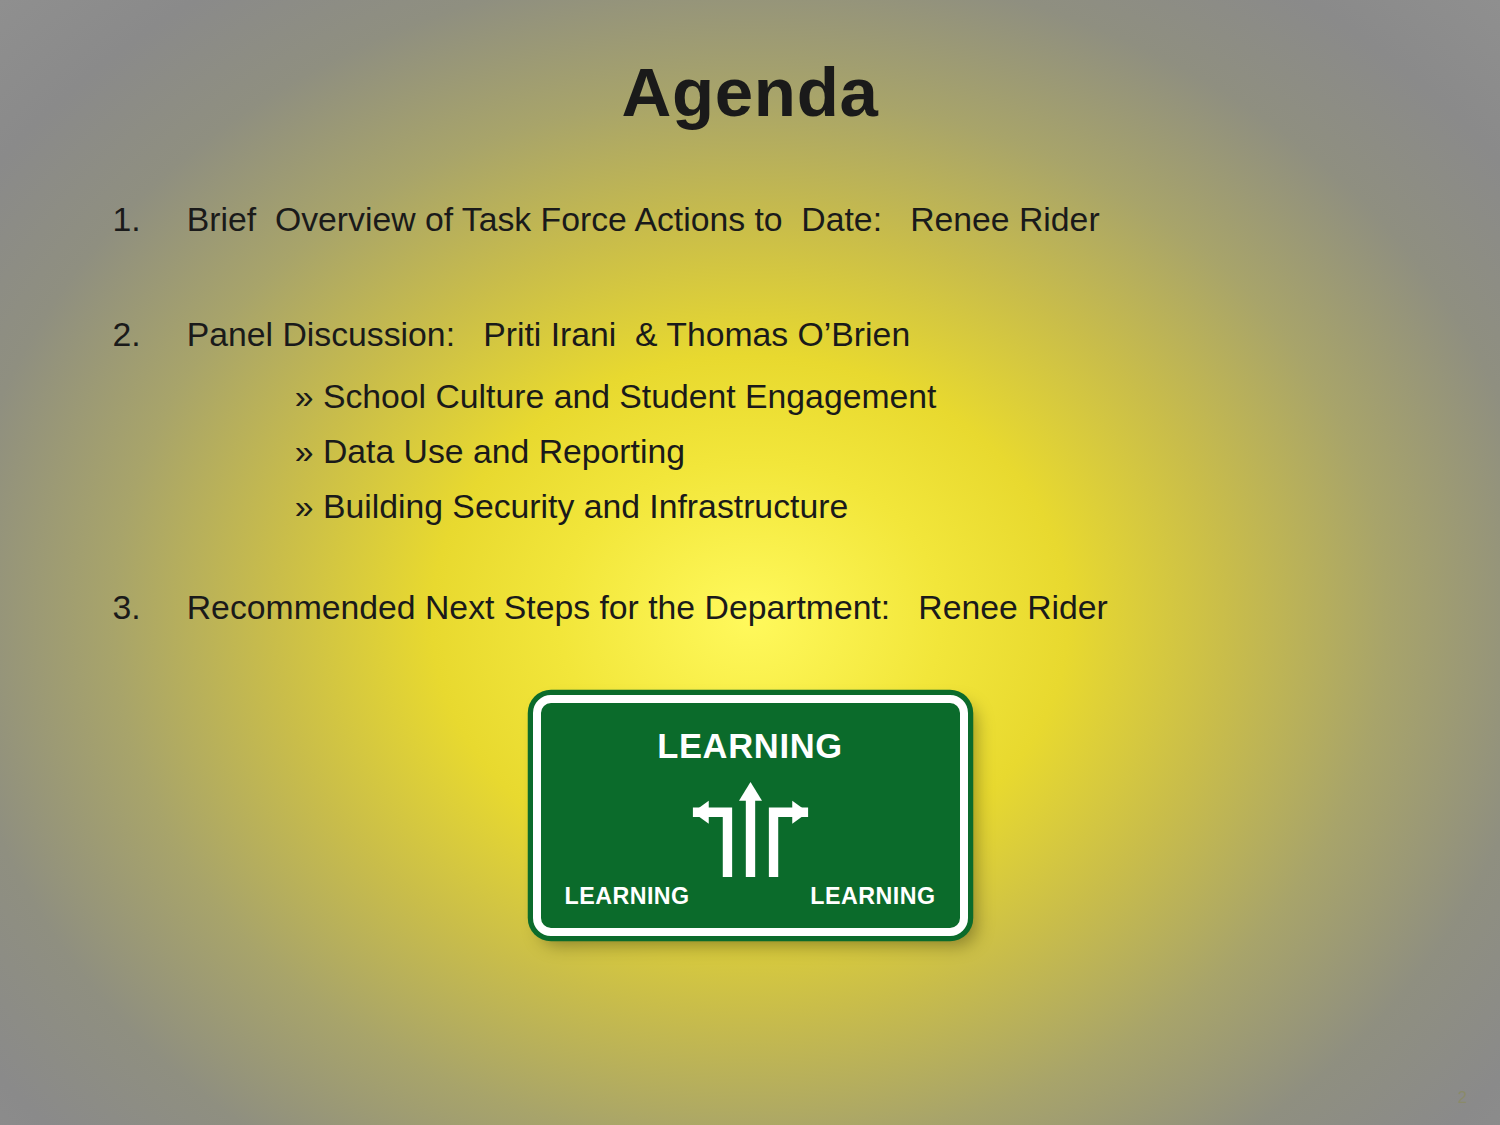Agenda
Brief Overview of Task Force Actions to Date: Renee Rider
Panel Discussion: Priti Irani & Thomas O’Brien
School Culture and Student Engagement
Data Use and Reporting
Building Security and Infrastructure
Recommended Next Steps for the Department: Renee Rider
LEARNING
LEARNING LEARNING
2